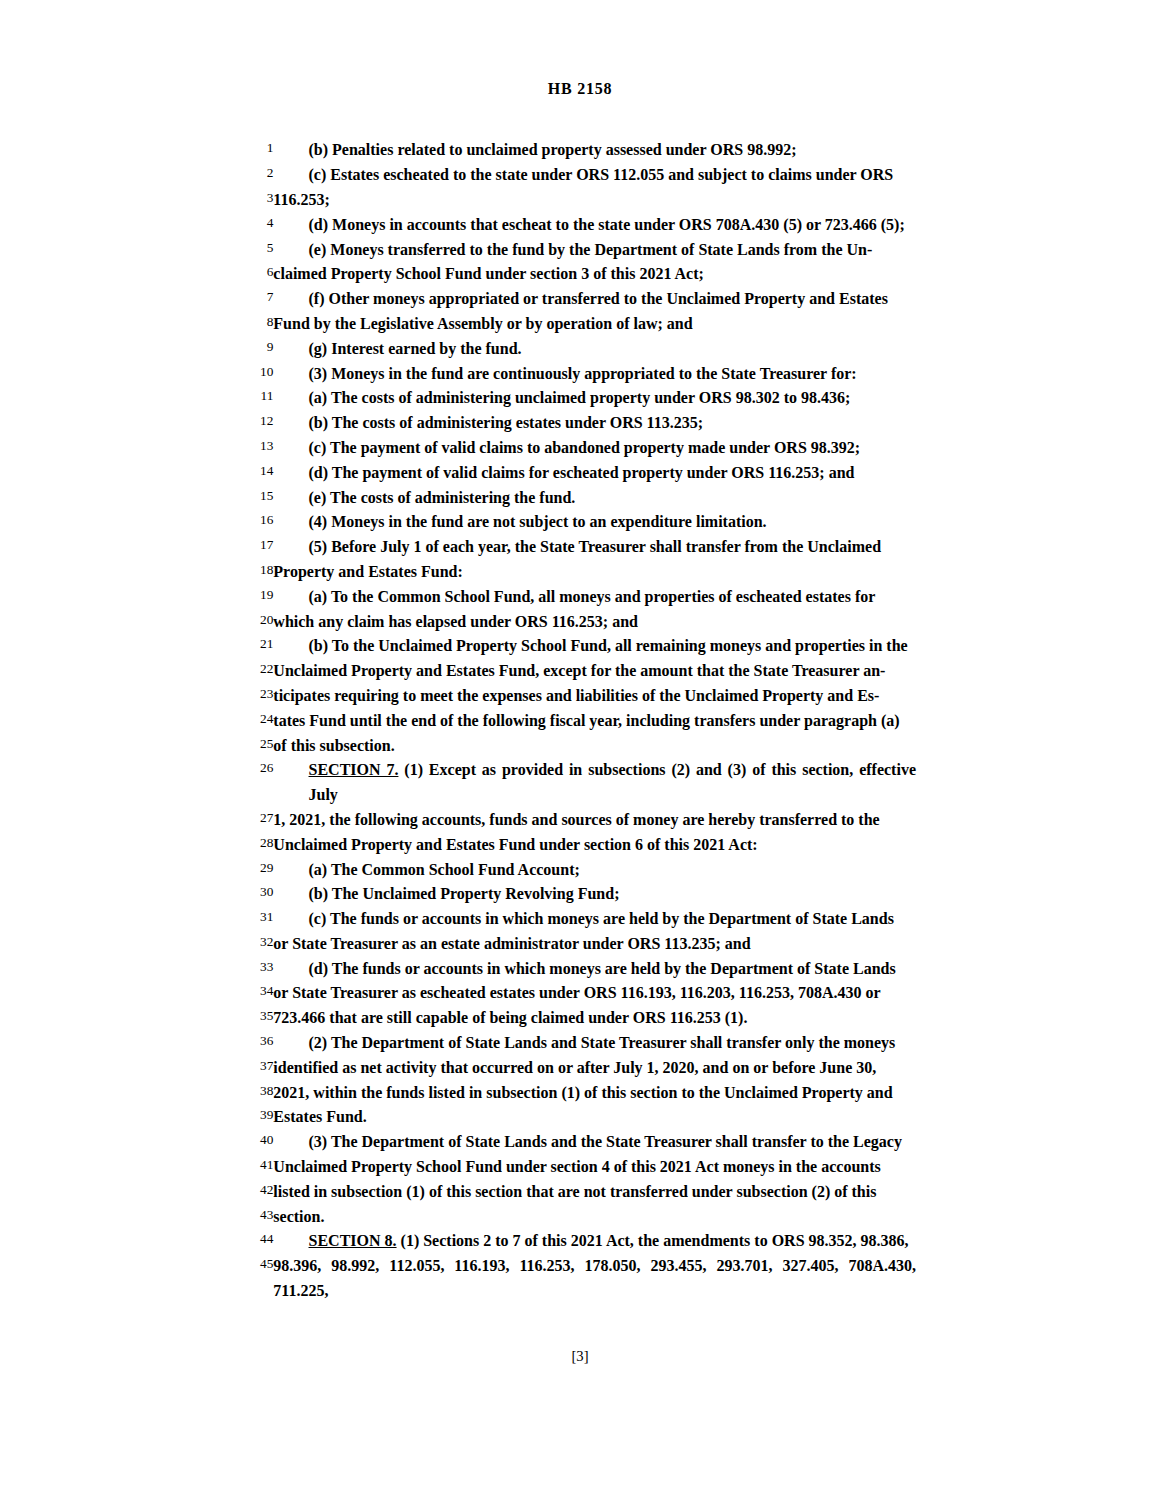HB 2158
| 1 | (b) Penalties related to unclaimed property assessed under ORS 98.992; |
| 2 | (c) Estates escheated to the state under ORS 112.055 and subject to claims under ORS |
| 3 | 116.253; |
| 4 | (d) Moneys in accounts that escheat to the state under ORS 708A.430 (5) or 723.466 (5); |
| 5 | (e) Moneys transferred to the fund by the Department of State Lands from the Un- |
| 6 | claimed Property School Fund under section 3 of this 2021 Act; |
| 7 | (f) Other moneys appropriated or transferred to the Unclaimed Property and Estates |
| 8 | Fund by the Legislative Assembly or by operation of law; and |
| 9 | (g) Interest earned by the fund. |
| 10 | (3) Moneys in the fund are continuously appropriated to the State Treasurer for: |
| 11 | (a) The costs of administering unclaimed property under ORS 98.302 to 98.436; |
| 12 | (b) The costs of administering estates under ORS 113.235; |
| 13 | (c) The payment of valid claims to abandoned property made under ORS 98.392; |
| 14 | (d) The payment of valid claims for escheated property under ORS 116.253; and |
| 15 | (e) The costs of administering the fund. |
| 16 | (4) Moneys in the fund are not subject to an expenditure limitation. |
| 17 | (5) Before July 1 of each year, the State Treasurer shall transfer from the Unclaimed |
| 18 | Property and Estates Fund: |
| 19 | (a) To the Common School Fund, all moneys and properties of escheated estates for |
| 20 | which any claim has elapsed under ORS 116.253; and |
| 21 | (b) To the Unclaimed Property School Fund, all remaining moneys and properties in the |
| 22 | Unclaimed Property and Estates Fund, except for the amount that the State Treasurer an- |
| 23 | ticipates requiring to meet the expenses and liabilities of the Unclaimed Property and Es- |
| 24 | tates Fund until the end of the following fiscal year, including transfers under paragraph (a) |
| 25 | of this subsection. |
| 26 | SECTION 7. (1) Except as provided in subsections (2) and (3) of this section, effective July |
| 27 | 1, 2021, the following accounts, funds and sources of money are hereby transferred to the |
| 28 | Unclaimed Property and Estates Fund under section 6 of this 2021 Act: |
| 29 | (a) The Common School Fund Account; |
| 30 | (b) The Unclaimed Property Revolving Fund; |
| 31 | (c) The funds or accounts in which moneys are held by the Department of State Lands |
| 32 | or State Treasurer as an estate administrator under ORS 113.235; and |
| 33 | (d) The funds or accounts in which moneys are held by the Department of State Lands |
| 34 | or State Treasurer as escheated estates under ORS 116.193, 116.203, 116.253, 708A.430 or |
| 35 | 723.466 that are still capable of being claimed under ORS 116.253 (1). |
| 36 | (2) The Department of State Lands and State Treasurer shall transfer only the moneys |
| 37 | identified as net activity that occurred on or after July 1, 2020, and on or before June 30, |
| 38 | 2021, within the funds listed in subsection (1) of this section to the Unclaimed Property and |
| 39 | Estates Fund. |
| 40 | (3) The Department of State Lands and the State Treasurer shall transfer to the Legacy |
| 41 | Unclaimed Property School Fund under section 4 of this 2021 Act moneys in the accounts |
| 42 | listed in subsection (1) of this section that are not transferred under subsection (2) of this |
| 43 | section. |
| 44 | SECTION 8. (1) Sections 2 to 7 of this 2021 Act, the amendments to ORS 98.352, 98.386, |
| 45 | 98.396, 98.992, 112.055, 116.193, 116.253, 178.050, 293.455, 293.701, 327.405, 708A.430, 711.225, |
[3]